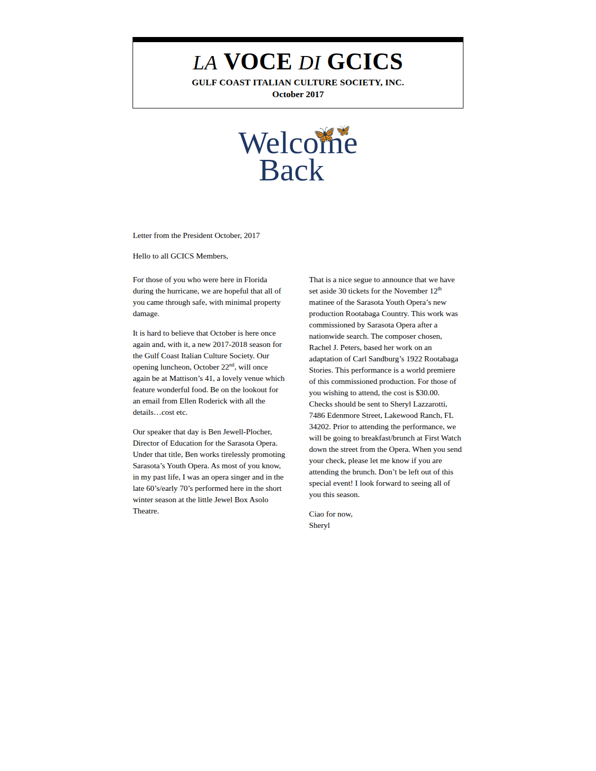LA VOCE DI GCICS
GULF COAST ITALIAN CULTURE SOCIETY, INC.
October 2017
🦋🦋 Welcome Back
Letter from the President October, 2017
Hello to all GCICS Members,
For those of you who were here in Florida during the hurricane, we are hopeful that all of you came through safe, with minimal property damage.
It is hard to believe that October is here once again and, with it, a new 2017-2018 season for the Gulf Coast Italian Culture Society. Our opening luncheon, October 22nd, will once again be at Mattison’s 41, a lovely venue which feature wonderful food. Be on the lookout for an email from Ellen Roderick with all the details…cost etc.
Our speaker that day is Ben Jewell-Plocher, Director of Education for the Sarasota Opera. Under that title, Ben works tirelessly promoting Sarasota’s Youth Opera. As most of you know, in my past life, I was an opera singer and in the late 60’s/early 70’s performed here in the short winter season at the little Jewel Box Asolo Theatre.
That is a nice segue to announce that we have set aside 30 tickets for the November 12th matinee of the Sarasota Youth Opera’s new production Rootabaga Country. This work was commissioned by Sarasota Opera after a nationwide search. The composer chosen, Rachel J. Peters, based her work on an adaptation of Carl Sandburg’s 1922 Rootabaga Stories. This performance is a world premiere of this commissioned production. For those of you wishing to attend, the cost is $30.00. Checks should be sent to Sheryl Lazzarotti, 7486 Edenmore Street, Lakewood Ranch, FL 34202. Prior to attending the performance, we will be going to breakfast/brunch at First Watch down the street from the Opera. When you send your check, please let me know if you are attending the brunch. Don’t be left out of this special event! I look forward to seeing all of you this season.
Ciao for now,
Sheryl